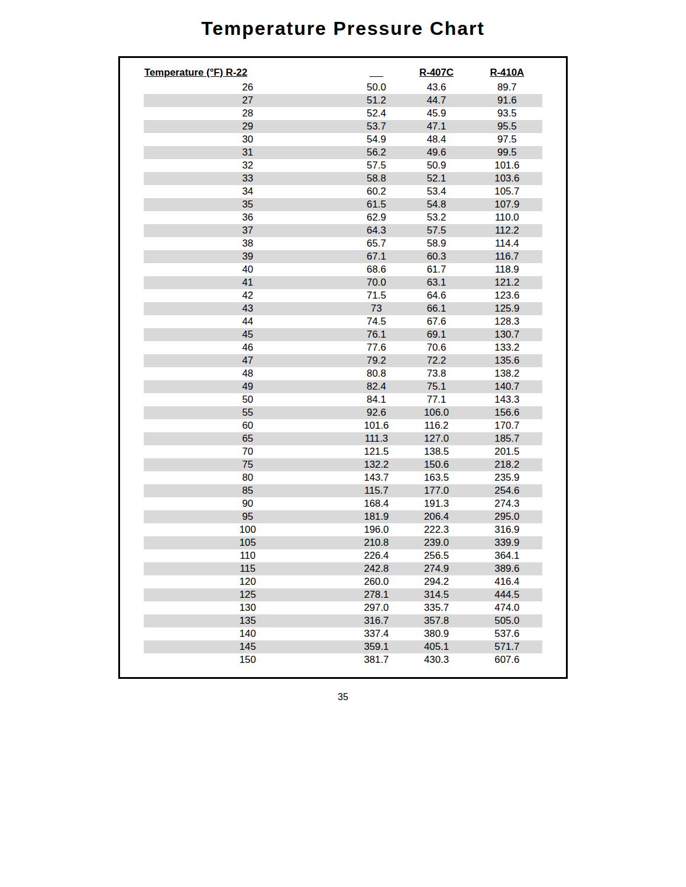Temperature Pressure Chart
| Temperature (°F) R-22 | | R-407C | R-410A |
| --- | --- | --- | --- |
| 26 | 50.0 | 43.6 | 89.7 |
| 27 | 51.2 | 44.7 | 91.6 |
| 28 | 52.4 | 45.9 | 93.5 |
| 29 | 53.7 | 47.1 | 95.5 |
| 30 | 54.9 | 48.4 | 97.5 |
| 31 | 56.2 | 49.6 | 99.5 |
| 32 | 57.5 | 50.9 | 101.6 |
| 33 | 58.8 | 52.1 | 103.6 |
| 34 | 60.2 | 53.4 | 105.7 |
| 35 | 61.5 | 54.8 | 107.9 |
| 36 | 62.9 | 53.2 | 110.0 |
| 37 | 64.3 | 57.5 | 112.2 |
| 38 | 65.7 | 58.9 | 114.4 |
| 39 | 67.1 | 60.3 | 116.7 |
| 40 | 68.6 | 61.7 | 118.9 |
| 41 | 70.0 | 63.1 | 121.2 |
| 42 | 71.5 | 64.6 | 123.6 |
| 43 | 73 | 66.1 | 125.9 |
| 44 | 74.5 | 67.6 | 128.3 |
| 45 | 76.1 | 69.1 | 130.7 |
| 46 | 77.6 | 70.6 | 133.2 |
| 47 | 79.2 | 72.2 | 135.6 |
| 48 | 80.8 | 73.8 | 138.2 |
| 49 | 82.4 | 75.1 | 140.7 |
| 50 | 84.1 | 77.1 | 143.3 |
| 55 | 92.6 | 106.0 | 156.6 |
| 60 | 101.6 | 116.2 | 170.7 |
| 65 | 111.3 | 127.0 | 185.7 |
| 70 | 121.5 | 138.5 | 201.5 |
| 75 | 132.2 | 150.6 | 218.2 |
| 80 | 143.7 | 163.5 | 235.9 |
| 85 | 115.7 | 177.0 | 254.6 |
| 90 | 168.4 | 191.3 | 274.3 |
| 95 | 181.9 | 206.4 | 295.0 |
| 100 | 196.0 | 222.3 | 316.9 |
| 105 | 210.8 | 239.0 | 339.9 |
| 110 | 226.4 | 256.5 | 364.1 |
| 115 | 242.8 | 274.9 | 389.6 |
| 120 | 260.0 | 294.2 | 416.4 |
| 125 | 278.1 | 314.5 | 444.5 |
| 130 | 297.0 | 335.7 | 474.0 |
| 135 | 316.7 | 357.8 | 505.0 |
| 140 | 337.4 | 380.9 | 537.6 |
| 145 | 359.1 | 405.1 | 571.7 |
| 150 | 381.7 | 430.3 | 607.6 |
35